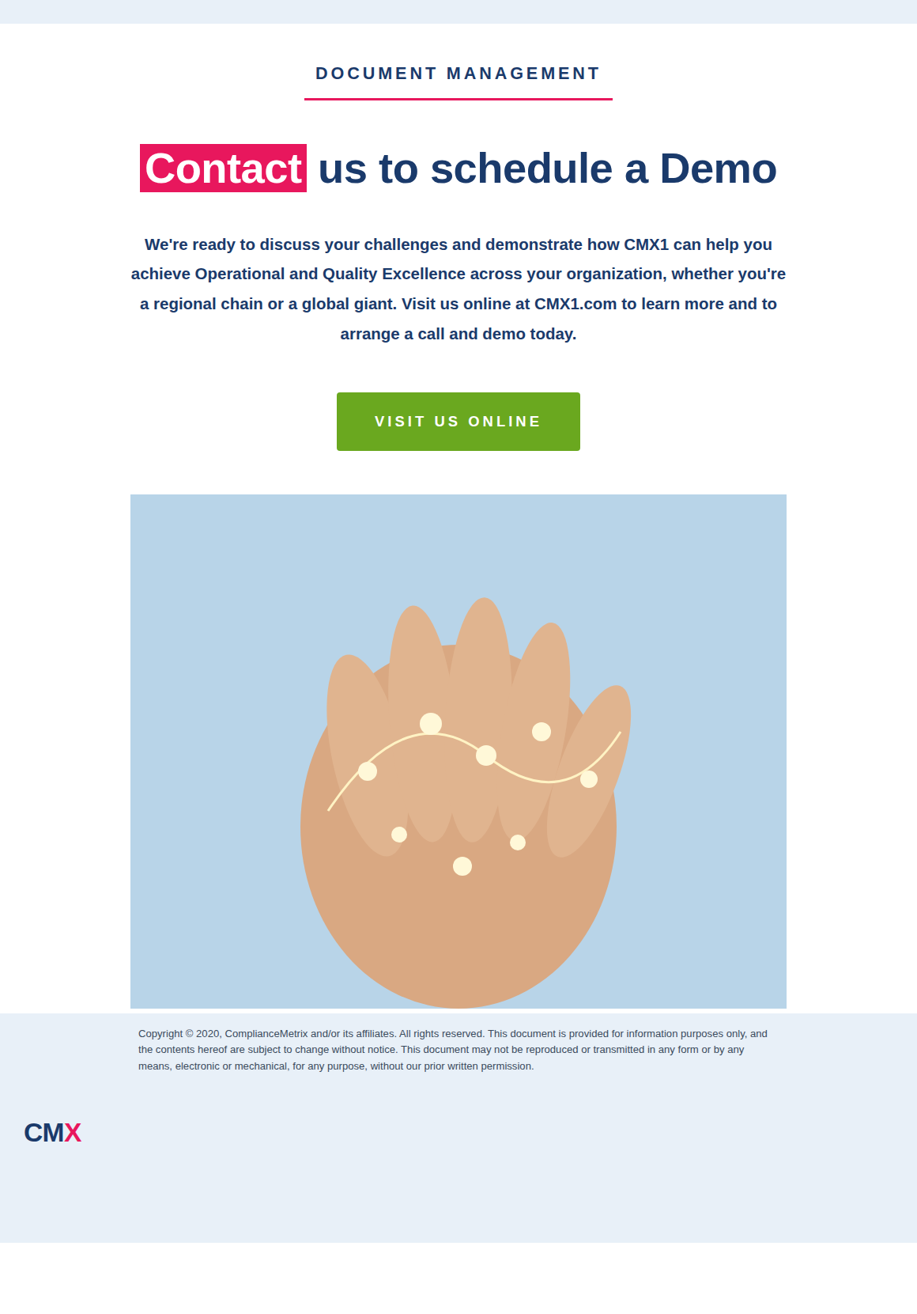Document Management
Contact us to schedule a Demo
We're ready to discuss your challenges and demonstrate how CMX1 can help you achieve Operational and Quality Excellence across your organization, whether you're a regional chain or a global giant. Visit us online at CMX1.com to learn more and to arrange a call and demo today.
Visit Us Online
Copyright © 2020, ComplianceMetrix and/or its affiliates. All rights reserved. This document is provided for information purposes only, and the contents hereof are subject to change without notice. This document may not be reproduced or transmitted in any form or by any means, electronic or mechanical, for any purpose, without our prior written permission.
CMX